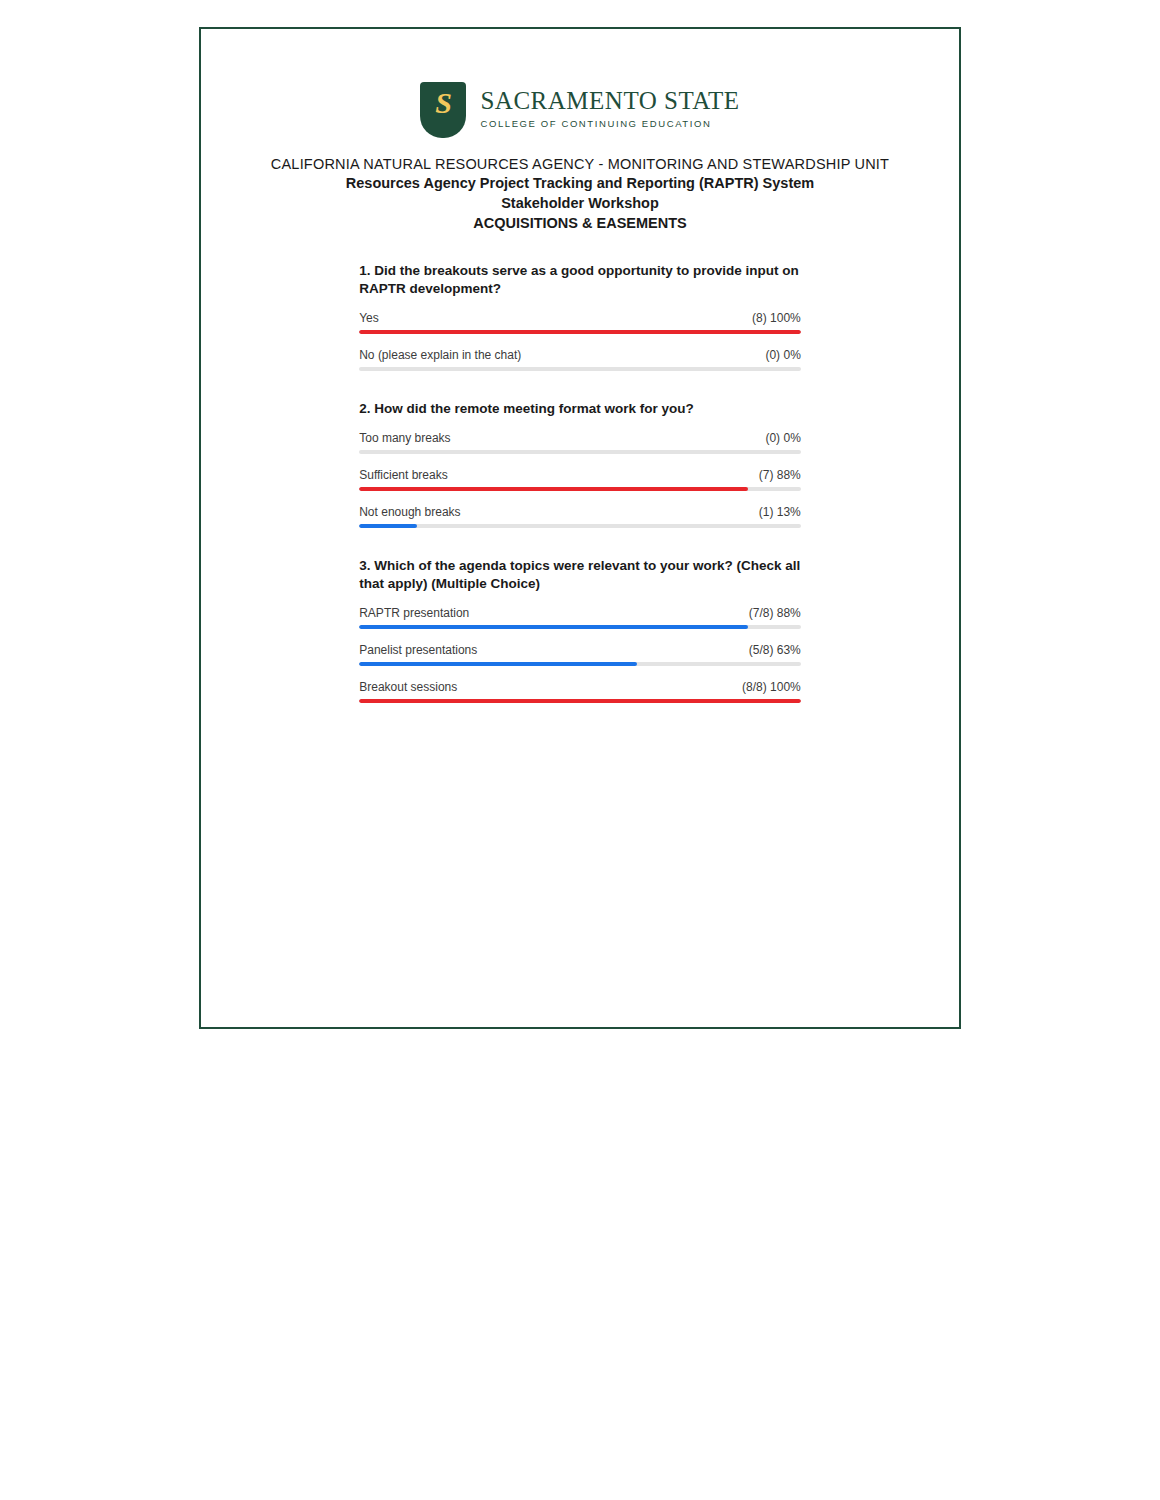SACRAMENTO STATE
COLLEGE OF CONTINUING EDUCATION
CALIFORNIA NATURAL RESOURCES AGENCY - MONITORING AND STEWARDSHIP UNIT
Resources Agency Project Tracking and Reporting (RAPTR) System
Stakeholder Workshop
ACQUISITIONS & EASEMENTS
1. Did the breakouts serve as a good opportunity to provide input on RAPTR development?
Yes (8) 100%
No (please explain in the chat) (0) 0%
2. How did the remote meeting format work for you?
Too many breaks (0) 0%
Sufficient breaks (7) 88%
Not enough breaks (1) 13%
3. Which of the agenda topics were relevant to your work? (Check all that apply) (Multiple Choice)
RAPTR presentation (7/8) 88%
Panelist presentations (5/8) 63%
Breakout sessions (8/8) 100%